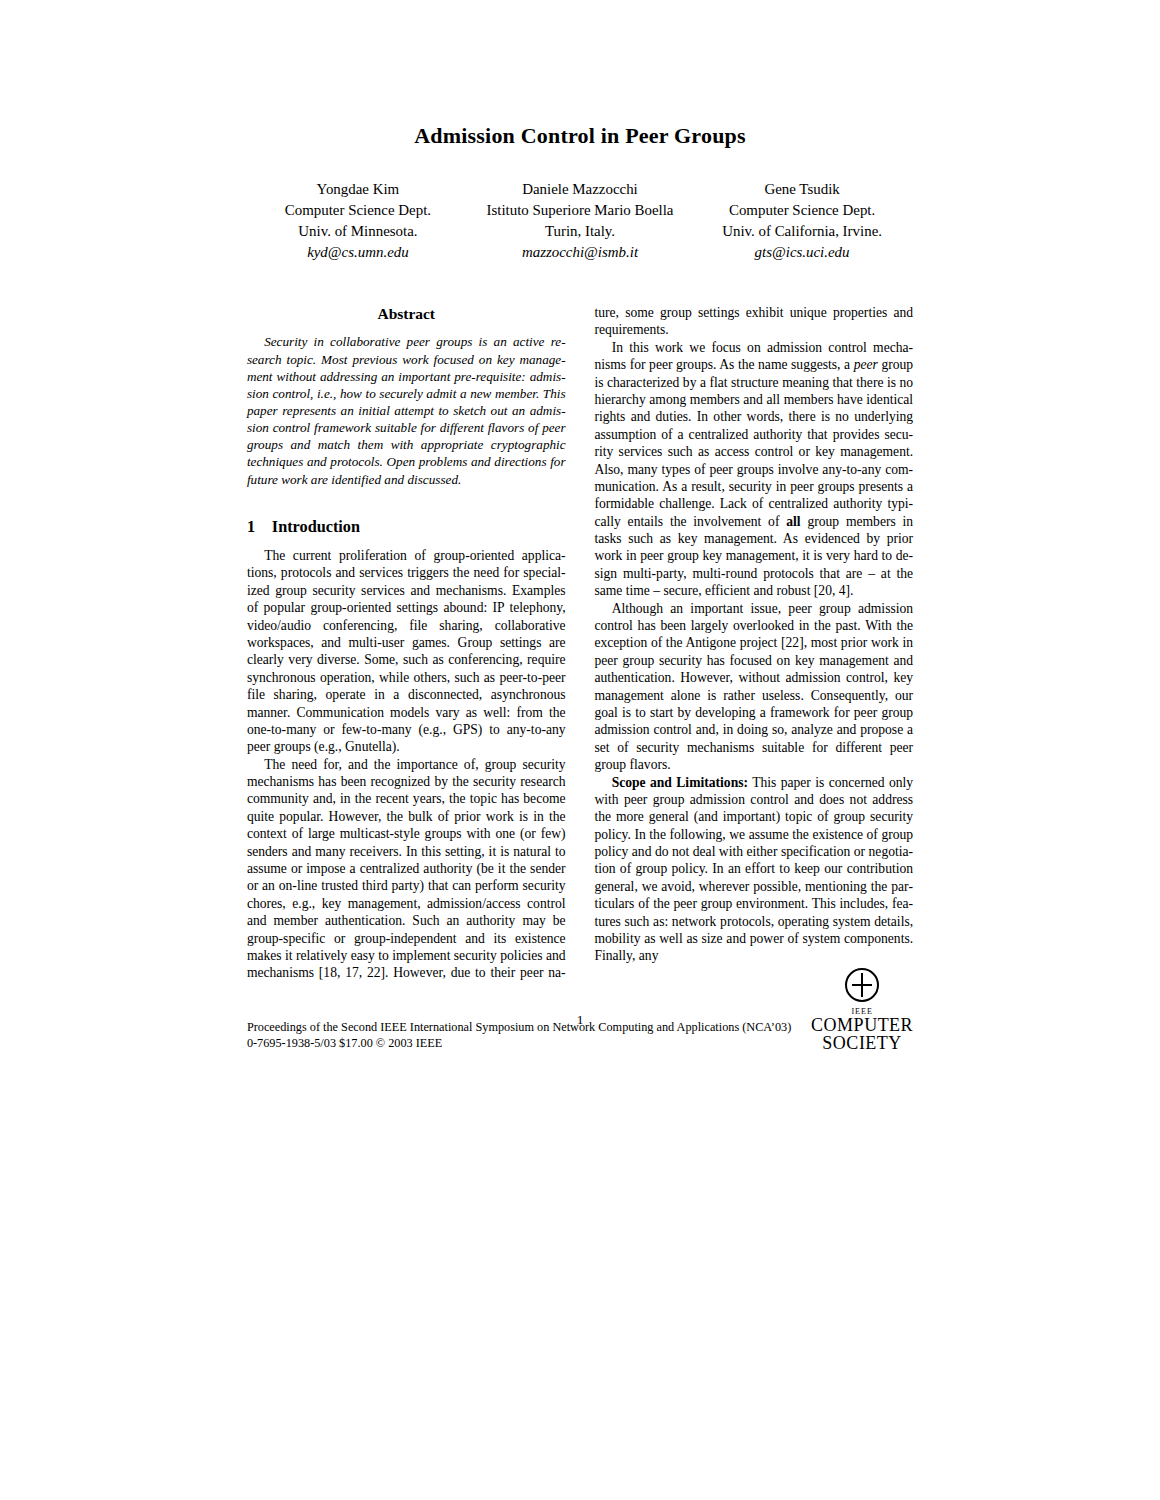Admission Control in Peer Groups
| Yongdae Kim Computer Science Dept. Univ. of Minnesota. kyd@cs.umn.edu | Daniele Mazzocchi Istituto Superiore Mario Boella Turin, Italy. mazzocchi@ismb.it | Gene Tsudik Computer Science Dept. Univ. of California, Irvine. gts@ics.uci.edu |
Abstract
Security in collaborative peer groups is an active research topic. Most previous work focused on key management without addressing an important pre-requisite: admission control, i.e., how to securely admit a new member. This paper represents an initial attempt to sketch out an admission control framework suitable for different flavors of peer groups and match them with appropriate cryptographic techniques and protocols. Open problems and directions for future work are identified and discussed.
1 Introduction
The current proliferation of group-oriented applications, protocols and services triggers the need for specialized group security services and mechanisms. Examples of popular group-oriented settings abound: IP telephony, video/audio conferencing, file sharing, collaborative workspaces, and multi-user games. Group settings are clearly very diverse. Some, such as conferencing, require synchronous operation, while others, such as peer-to-peer file sharing, operate in a disconnected, asynchronous manner. Communication models vary as well: from the one-to-many or few-to-many (e.g., GPS) to any-to-any peer groups (e.g., Gnutella).
The need for, and the importance of, group security mechanisms has been recognized by the security research community and, in the recent years, the topic has become quite popular. However, the bulk of prior work is in the context of large multicast-style groups with one (or few) senders and many receivers. In this setting, it is natural to assume or impose a centralized authority (be it the sender or an on-line trusted third party) that can perform security chores, e.g., key management, admission/access control and member authentication. Such an authority may be group-specific or group-independent and its existence makes it relatively easy to implement security policies and mechanisms [18, 17, 22]. However, due to their peer nature, some group settings exhibit unique properties and requirements.
In this work we focus on admission control mechanisms for peer groups. As the name suggests, a peer group is characterized by a flat structure meaning that there is no hierarchy among members and all members have identical rights and duties. In other words, there is no underlying assumption of a centralized authority that provides security services such as access control or key management. Also, many types of peer groups involve any-to-any communication. As a result, security in peer groups presents a formidable challenge. Lack of centralized authority typically entails the involvement of all group members in tasks such as key management. As evidenced by prior work in peer group key management, it is very hard to design multi-party, multi-round protocols that are – at the same time – secure, efficient and robust [20, 4].
Although an important issue, peer group admission control has been largely overlooked in the past. With the exception of the Antigone project [22], most prior work in peer group security has focused on key management and authentication. However, without admission control, key management alone is rather useless. Consequently, our goal is to start by developing a framework for peer group admission control and, in doing so, analyze and propose a set of security mechanisms suitable for different peer group flavors.
Scope and Limitations: This paper is concerned only with peer group admission control and does not address the more general (and important) topic of group security policy. In the following, we assume the existence of group policy and do not deal with either specification or negotiation of group policy. In an effort to keep our contribution general, we avoid, wherever possible, mentioning the particulars of the peer group environment. This includes, features such as: network protocols, operating system details, mobility as well as size and power of system components. Finally, any
1
Proceedings of the Second IEEE International Symposium on Network Computing and Applications (NCA’03)
0-7695-1938-5/03 $17.00 © 2003 IEEE
IEEE COMPUTER SOCIETY